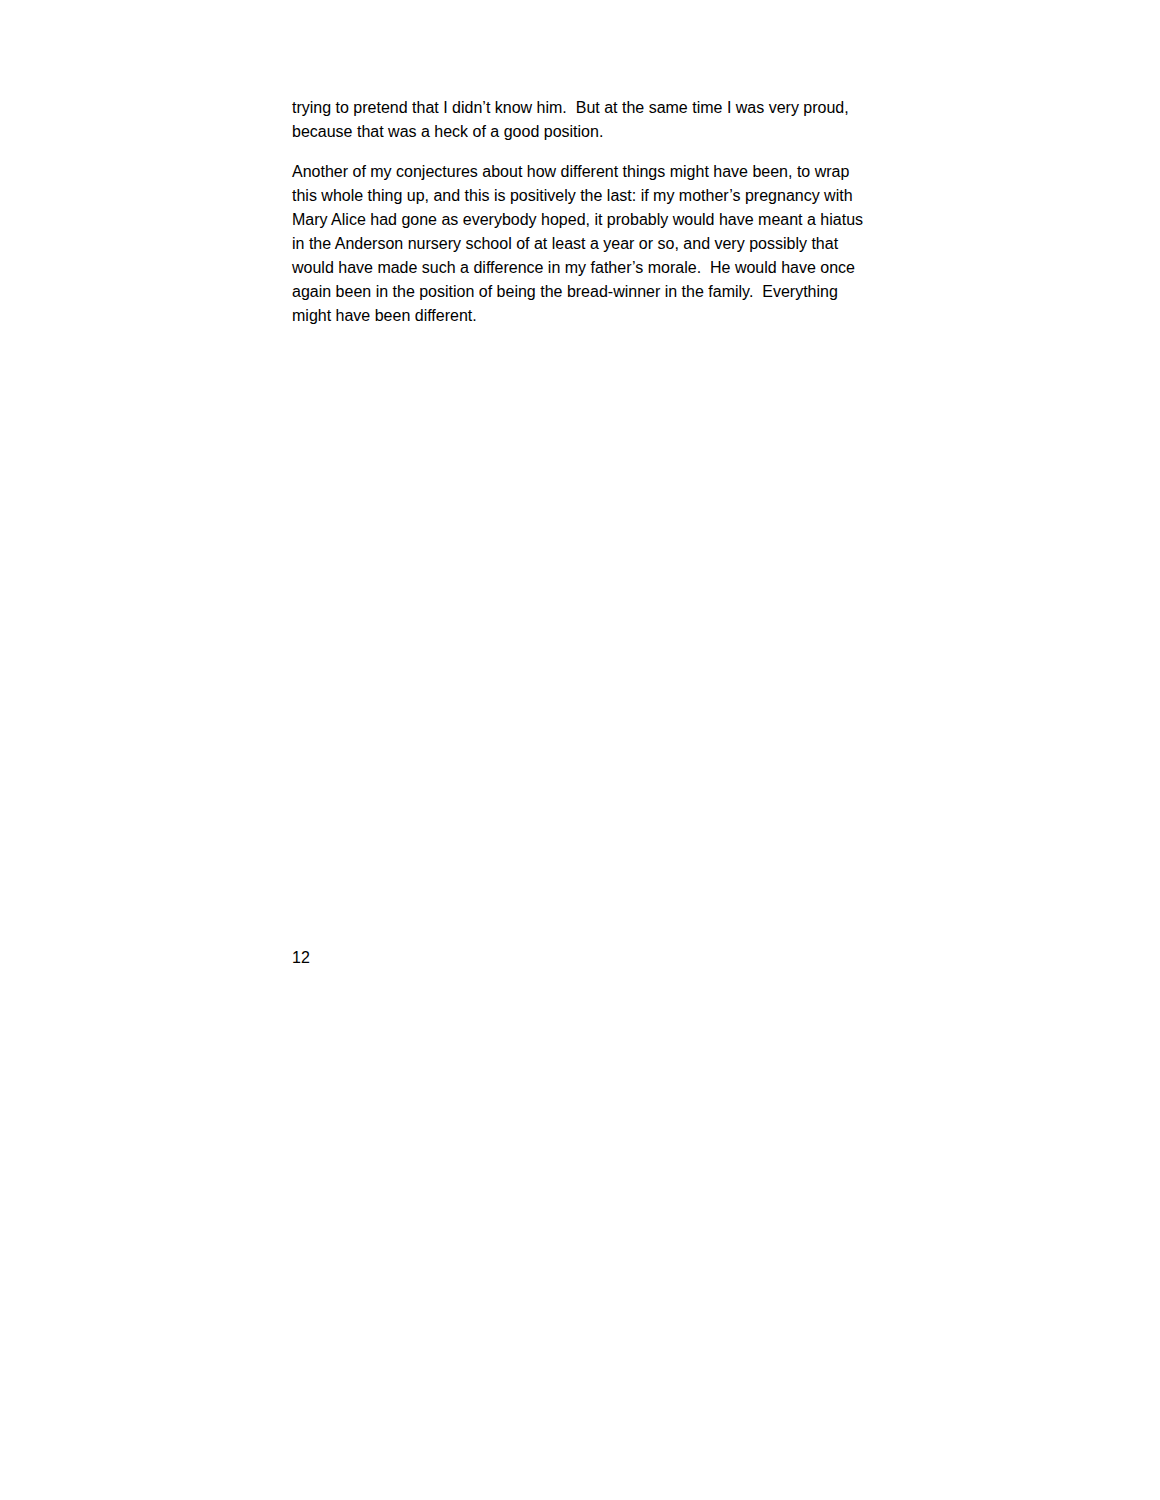trying to pretend that I didn’t know him. But at the same time I was very proud, because that was a heck of a good position.
Another of my conjectures about how different things might have been, to wrap this whole thing up, and this is positively the last: if my mother’s pregnancy with Mary Alice had gone as everybody hoped, it probably would have meant a hiatus in the Anderson nursery school of at least a year or so, and very possibly that would have made such a difference in my father’s morale. He would have once again been in the position of being the bread-winner in the family. Everything might have been different.
12